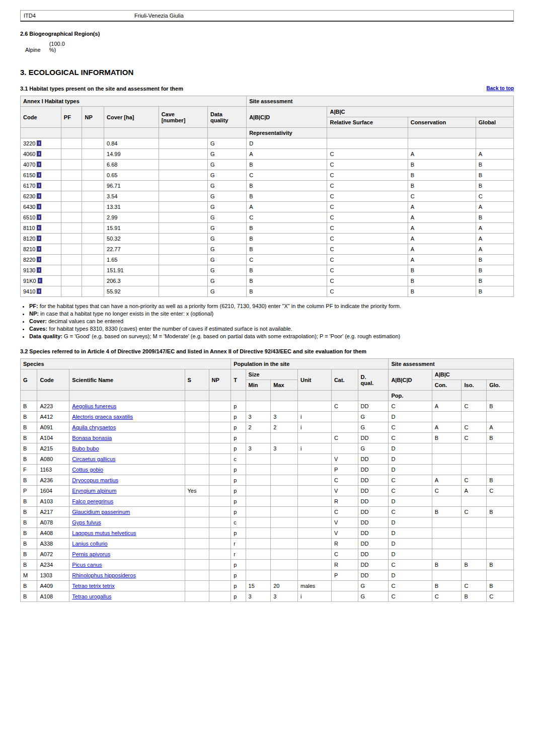ITD4
Friuli-Venezia Giulia
2.6 Biogeographical Region(s)
Alpine (100.0
%)
3. ECOLOGICAL INFORMATION
3.1 Habitat types present on the site and assessment for them Back to top
| Annex I Habitat types | Site assessment |
| --- | --- |
| Code | PF | NP | Cover [ha] | Cave [number] | Data quality | A/B/C/D | A/B/C |
| Relative Surface | Conservation | Global |
| | | | | | | Representativity | | | |
| 3220 i | | | 0.84 | | G | D | | | |
| 4060 i | | | 14.99 | | G | A | C | A | A |
| 4070 i | | | 6.68 | | G | B | C | B | B |
| 6150 i | | | 0.65 | | G | C | C | B | B |
| 6170 i | | | 96.71 | | G | B | C | B | B |
| 6230 i | | | 3.54 | | G | B | C | C | C |
| 6430 i | | | 13.31 | | G | A | C | A | A |
| 6510 i | | | 2.99 | | G | C | C | A | B |
| 8110 i | | | 15.91 | | G | B | C | A | A |
| 8120 i | | | 50.32 | | G | B | C | A | A |
| 8210 i | | | 22.77 | | G | B | C | A | A |
| 8220 i | | | 1.65 | | G | C | C | A | B |
| 9130 i | | | 151.91 | | G | B | C | B | B |
| 91K0 i | | | 206.3 | | G | B | C | B | B |
| 9410 i | | | 55.92 | | G | B | C | B | B |
PF: for the habitat types that can have a non-priority as well as a priority form (6210, 7130, 9430) enter "X" in the column PF to indicate the priority form.
NP: in case that a habitat type no longer exists in the site enter: x (optional)
Cover: decimal values can be entered
Caves: for habitat types 8310, 8330 (caves) enter the number of caves if estimated surface is not available.
Data quality: G = 'Good' (e.g. based on surveys); M = 'Moderate' (e.g. based on partial data with some extrapolation); P = 'Poor' (e.g. rough estimation)
3.2 Species referred to in Article 4 of Directive 2009/147/EC and listed in Annex II of Directive 92/43/EEC and site evaluation for them
| Species | Population in the site | Site assessment |
| --- | --- | --- |
| G | Code | Scientific Name | S | NP | T | Size | Unit | Cat. | D. qual. | A/B/C/D | A/B/C |
| Min | Max | Con. | Iso. | Glo. |
| | | | | | | | | | | | Pop. | | | |
| B | A223 | Aegolius funereus | | | p | | | | C | DD | C | A | C | B |
| B | A412 | Alectoris graeca saxatilis | | | p | 3 | 3 | i | | G | D | | | |
| B | A091 | Aquila chrysaetos | | | p | 2 | 2 | i | | G | C | A | C | A |
| B | A104 | Bonasa bonasia | | | p | | | | C | DD | C | B | C | B |
| B | A215 | Bubo bubo | | | p | 3 | 3 | i | | G | D | | | |
| B | A080 | Circaetus gallicus | | | c | | | | V | DD | D | | | |
| F | 1163 | Cottus gobio | | | p | | | | P | DD | D | | | |
| B | A236 | Dryocopus martius | | | p | | | | C | DD | C | A | C | B |
| P | 1604 | Eryngium alpinum | Yes | | p | | | | V | DD | C | C | A | C |
| B | A103 | Falco peregrinus | | | p | | | | R | DD | D | | | |
| B | A217 | Glaucidium passerinum | | | p | | | | C | DD | C | B | C | B |
| B | A078 | Gyps fulvus | | | c | | | | V | DD | D | | | |
| B | A408 | Lagopus mutus helveticus | | | p | | | | V | DD | D | | | |
| B | A338 | Lanius collurio | | | r | | | | R | DD | D | | | |
| B | A072 | Pernis apivorus | | | r | | | | C | DD | D | | | |
| B | A234 | Picus canus | | | p | | | | R | DD | C | B | B | B |
| M | 1303 | Rhinolophus hipposideros | | | p | | | | P | DD | D | | | |
| B | A409 | Tetrao tetrix tetrix | | | p | 15 | 20 | males | | G | C | B | C | B |
| B | A108 | Tetrao urogallus | | | p | 3 | 3 | i | | G | C | C | B | C |